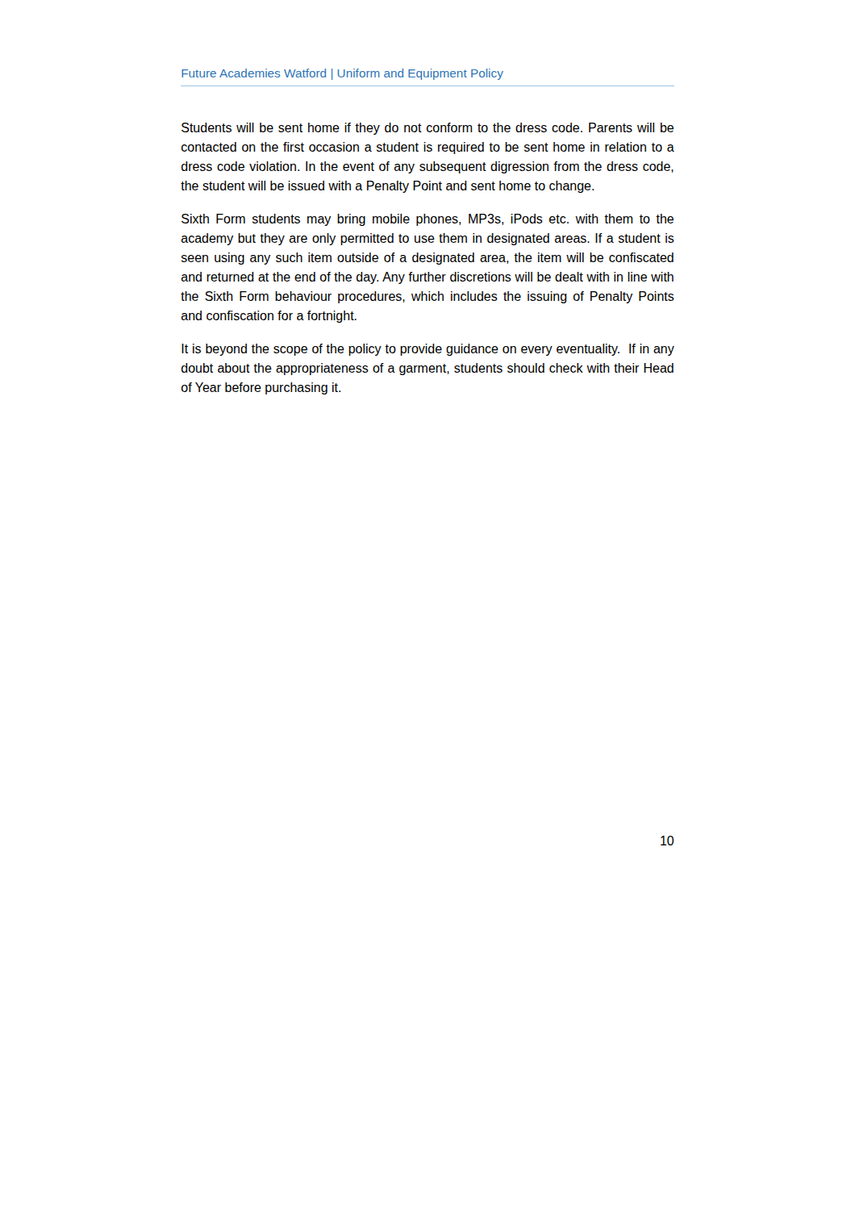Future Academies Watford | Uniform and Equipment Policy
Students will be sent home if they do not conform to the dress code. Parents will be contacted on the first occasion a student is required to be sent home in relation to a dress code violation. In the event of any subsequent digression from the dress code, the student will be issued with a Penalty Point and sent home to change.
Sixth Form students may bring mobile phones, MP3s, iPods etc. with them to the academy but they are only permitted to use them in designated areas. If a student is seen using any such item outside of a designated area, the item will be confiscated and returned at the end of the day. Any further discretions will be dealt with in line with the Sixth Form behaviour procedures, which includes the issuing of Penalty Points and confiscation for a fortnight.
It is beyond the scope of the policy to provide guidance on every eventuality. If in any doubt about the appropriateness of a garment, students should check with their Head of Year before purchasing it.
10